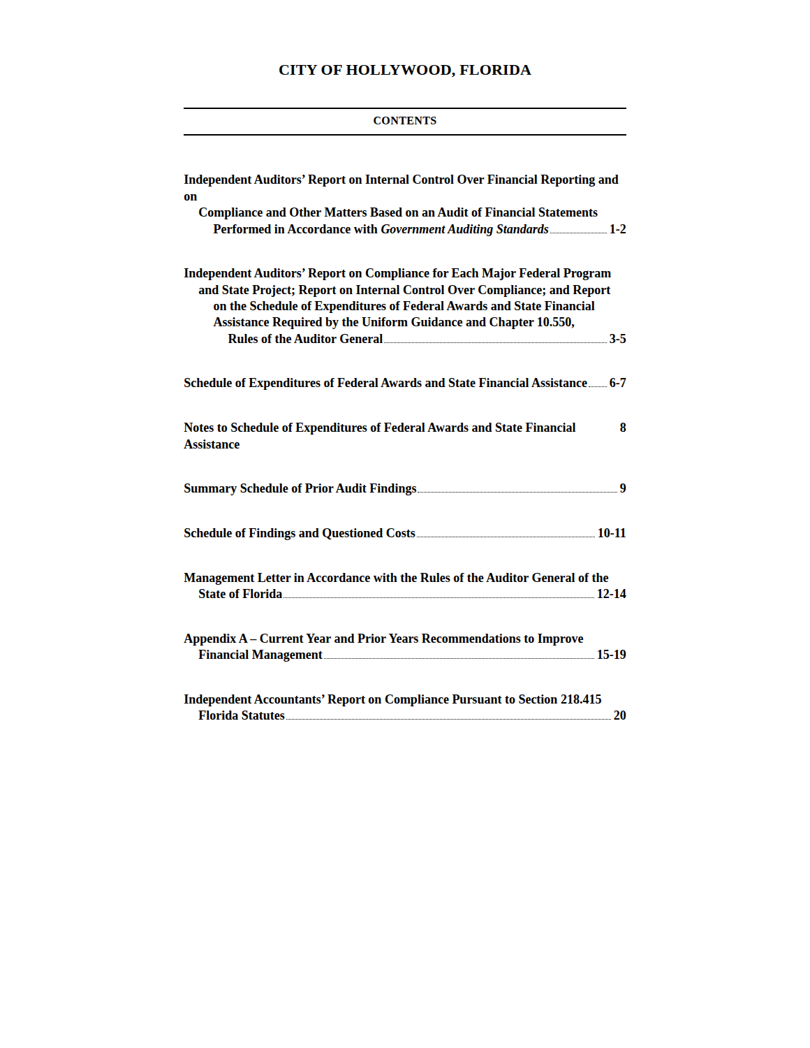CITY OF HOLLYWOOD, FLORIDA
CONTENTS
Independent Auditors’ Report on Internal Control Over Financial Reporting and on Compliance and Other Matters Based on an Audit of Financial Statements Performed in Accordance with Government Auditing Standards 1-2
Independent Auditors’ Report on Compliance for Each Major Federal Program and State Project; Report on Internal Control Over Compliance; and Report on the Schedule of Expenditures of Federal Awards and State Financial Assistance Required by the Uniform Guidance and Chapter 10.550, Rules of the Auditor General 3-5
Schedule of Expenditures of Federal Awards and State Financial Assistance 6-7
Notes to Schedule of Expenditures of Federal Awards and State Financial Assistance 8
Summary Schedule of Prior Audit Findings 9
Schedule of Findings and Questioned Costs 10-11
Management Letter in Accordance with the Rules of the Auditor General of the State of Florida 12-14
Appendix A – Current Year and Prior Years Recommendations to Improve Financial Management 15-19
Independent Accountants’ Report on Compliance Pursuant to Section 218.415 Florida Statutes 20